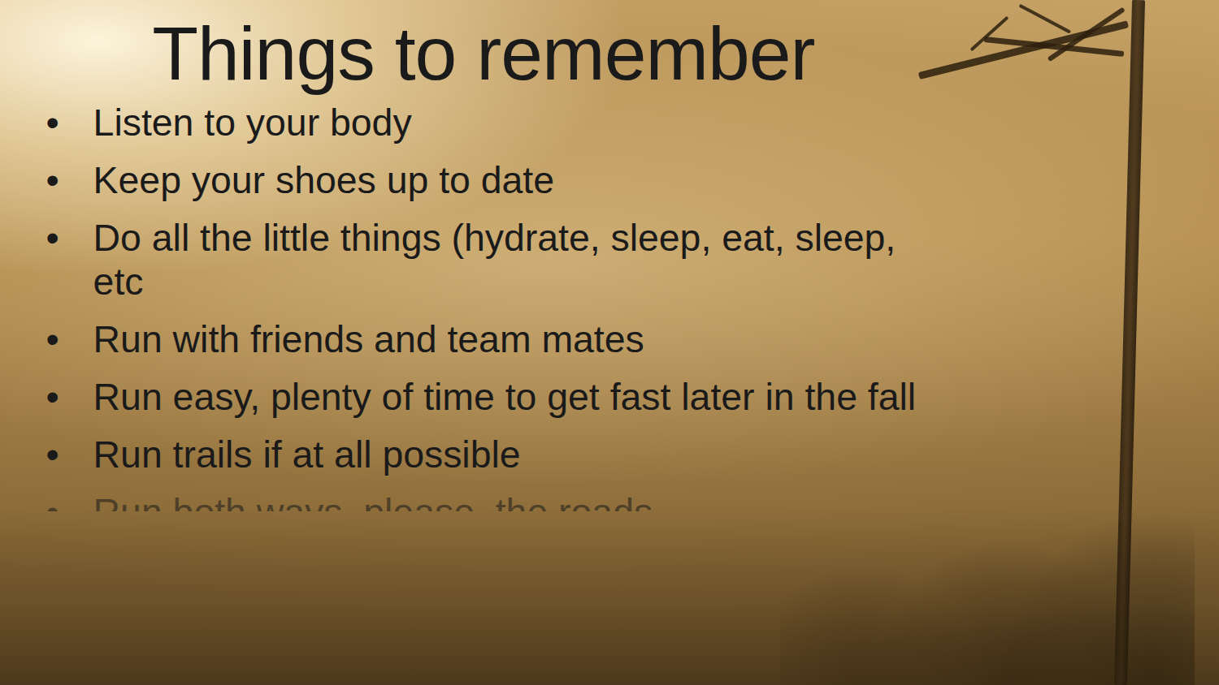Things to remember
Listen to your body
Keep your shoes up to date
Do all the little things (hydrate, sleep, eat, sleep, etc
Run with friends and team mates
Run easy, plenty of time to get fast later in the fall
Run trails if at all possible
Run both ways, please, the roads